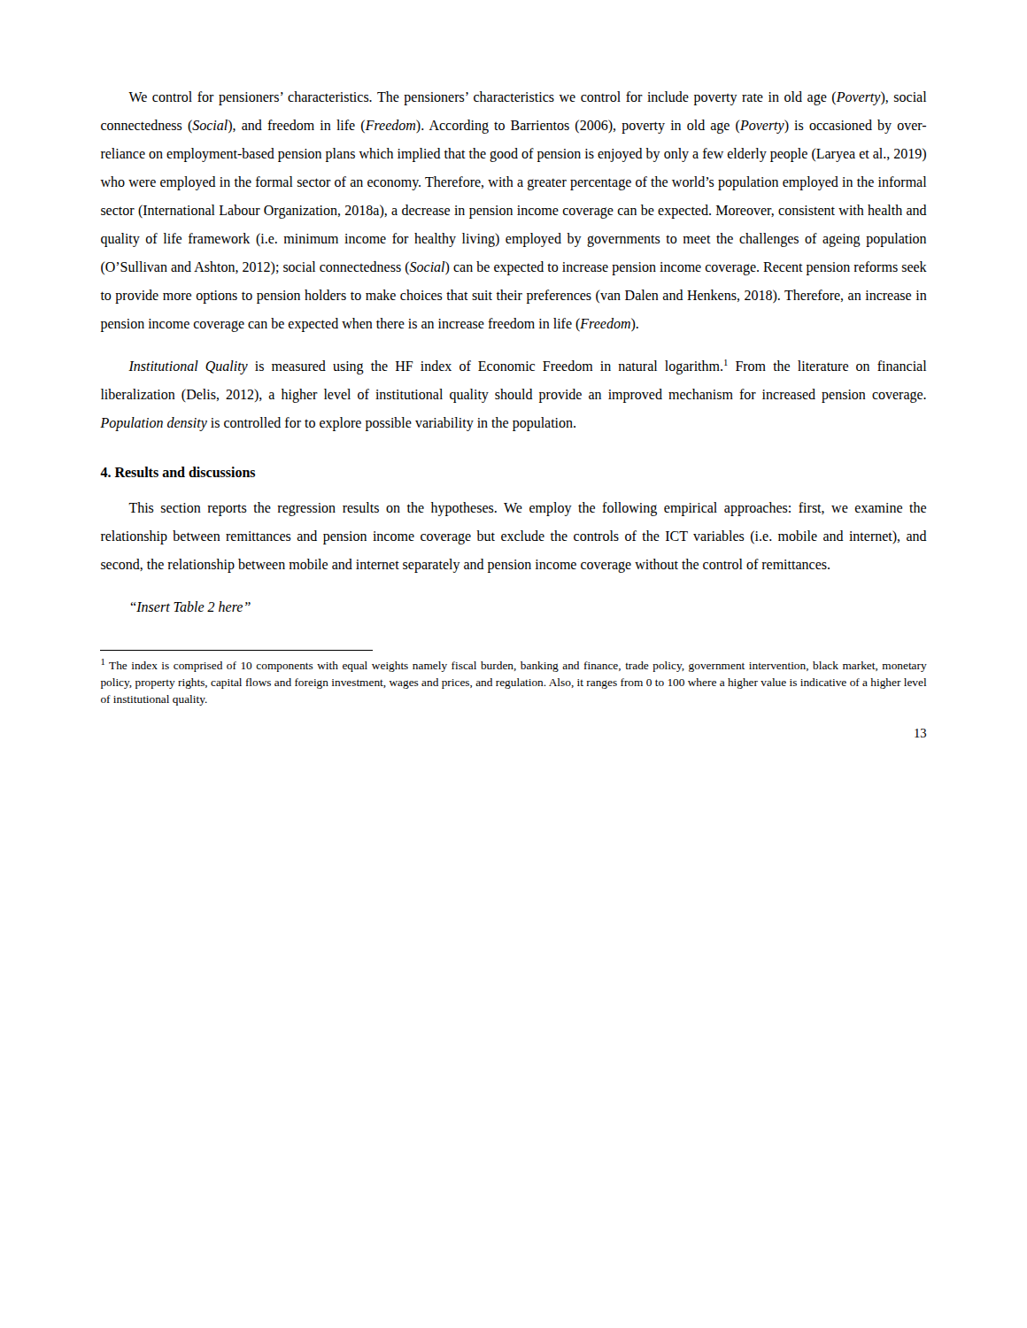We control for pensioners’ characteristics. The pensioners’ characteristics we control for include poverty rate in old age (Poverty), social connectedness (Social), and freedom in life (Freedom). According to Barrientos (2006), poverty in old age (Poverty) is occasioned by over-reliance on employment-based pension plans which implied that the good of pension is enjoyed by only a few elderly people (Laryea et al., 2019) who were employed in the formal sector of an economy. Therefore, with a greater percentage of the world’s population employed in the informal sector (International Labour Organization, 2018a), a decrease in pension income coverage can be expected. Moreover, consistent with health and quality of life framework (i.e. minimum income for healthy living) employed by governments to meet the challenges of ageing population (O’Sullivan and Ashton, 2012); social connectedness (Social) can be expected to increase pension income coverage. Recent pension reforms seek to provide more options to pension holders to make choices that suit their preferences (van Dalen and Henkens, 2018). Therefore, an increase in pension income coverage can be expected when there is an increase freedom in life (Freedom).
Institutional Quality is measured using the HF index of Economic Freedom in natural logarithm.1 From the literature on financial liberalization (Delis, 2012), a higher level of institutional quality should provide an improved mechanism for increased pension coverage. Population density is controlled for to explore possible variability in the population.
4. Results and discussions
This section reports the regression results on the hypotheses. We employ the following empirical approaches: first, we examine the relationship between remittances and pension income coverage but exclude the controls of the ICT variables (i.e. mobile and internet), and second, the relationship between mobile and internet separately and pension income coverage without the control of remittances.
“Insert Table 2 here”
1 The index is comprised of 10 components with equal weights namely fiscal burden, banking and finance, trade policy, government intervention, black market, monetary policy, property rights, capital flows and foreign investment, wages and prices, and regulation. Also, it ranges from 0 to 100 where a higher value is indicative of a higher level of institutional quality.
13